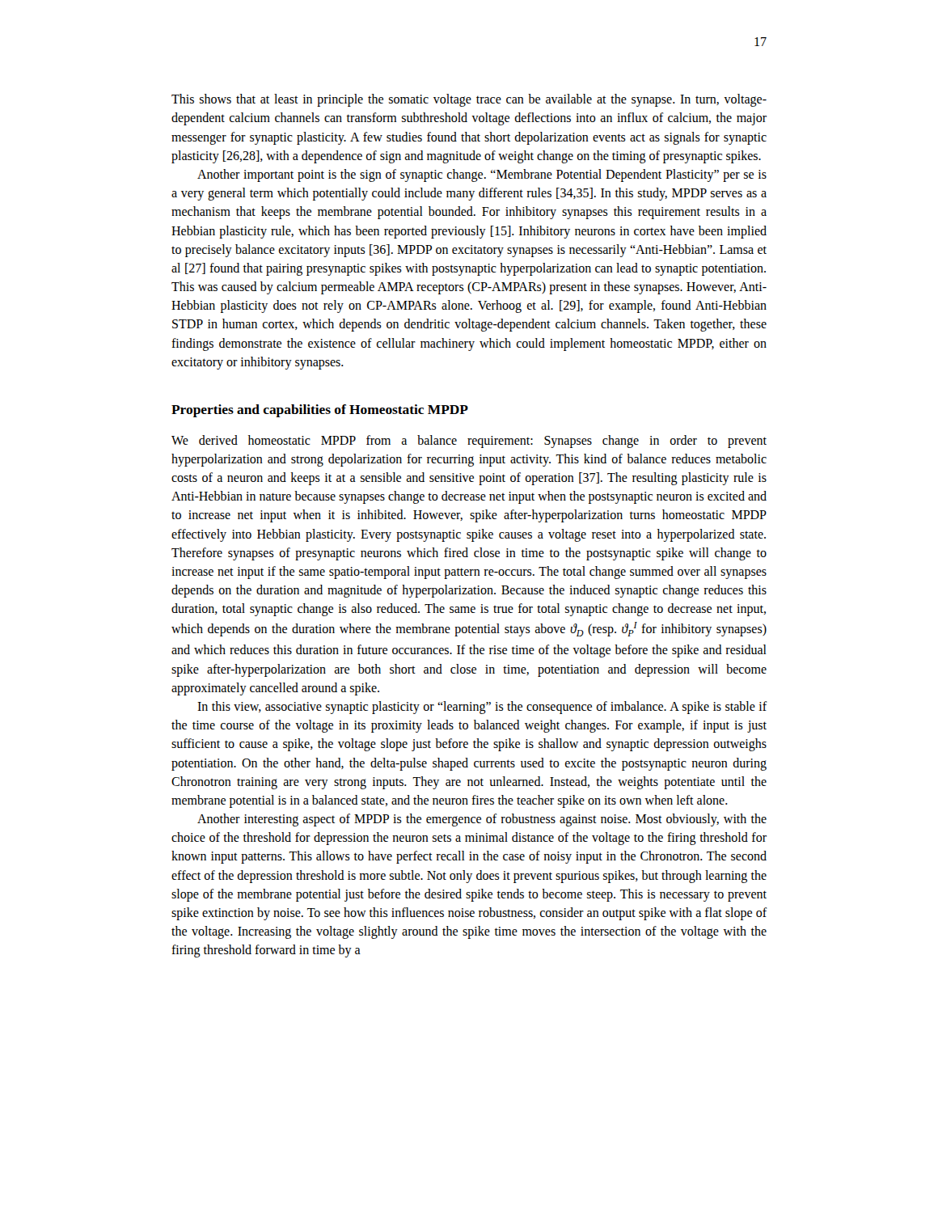17
This shows that at least in principle the somatic voltage trace can be available at the synapse. In turn, voltage-dependent calcium channels can transform subthreshold voltage deflections into an influx of calcium, the major messenger for synaptic plasticity. A few studies found that short depolarization events act as signals for synaptic plasticity [26,28], with a dependence of sign and magnitude of weight change on the timing of presynaptic spikes.
Another important point is the sign of synaptic change. “Membrane Potential Dependent Plasticity” per se is a very general term which potentially could include many different rules [34,35]. In this study, MPDP serves as a mechanism that keeps the membrane potential bounded. For inhibitory synapses this requirement results in a Hebbian plasticity rule, which has been reported previously [15]. Inhibitory neurons in cortex have been implied to precisely balance excitatory inputs [36]. MPDP on excitatory synapses is necessarily “Anti-Hebbian”. Lamsa et al [27] found that pairing presynaptic spikes with postsynaptic hyperpolarization can lead to synaptic potentiation. This was caused by calcium permeable AMPA receptors (CP-AMPARs) present in these synapses. However, Anti-Hebbian plasticity does not rely on CP-AMPARs alone. Verhoog et al. [29], for example, found Anti-Hebbian STDP in human cortex, which depends on dendritic voltage-dependent calcium channels. Taken together, these findings demonstrate the existence of cellular machinery which could implement homeostatic MPDP, either on excitatory or inhibitory synapses.
Properties and capabilities of Homeostatic MPDP
We derived homeostatic MPDP from a balance requirement: Synapses change in order to prevent hyperpolarization and strong depolarization for recurring input activity. This kind of balance reduces metabolic costs of a neuron and keeps it at a sensible and sensitive point of operation [37]. The resulting plasticity rule is Anti-Hebbian in nature because synapses change to decrease net input when the postsynaptic neuron is excited and to increase net input when it is inhibited. However, spike after-hyperpolarization turns homeostatic MPDP effectively into Hebbian plasticity. Every postsynaptic spike causes a voltage reset into a hyperpolarized state. Therefore synapses of presynaptic neurons which fired close in time to the postsynaptic spike will change to increase net input if the same spatio-temporal input pattern re-occurs. The total change summed over all synapses depends on the duration and magnitude of hyperpolarization. Because the induced synaptic change reduces this duration, total synaptic change is also reduced. The same is true for total synaptic change to decrease net input, which depends on the duration where the membrane potential stays above ϑD (resp. ϑPI for inhibitory synapses) and which reduces this duration in future occurances. If the rise time of the voltage before the spike and residual spike after-hyperpolarization are both short and close in time, potentiation and depression will become approximately cancelled around a spike.
In this view, associative synaptic plasticity or “learning” is the consequence of imbalance. A spike is stable if the time course of the voltage in its proximity leads to balanced weight changes. For example, if input is just sufficient to cause a spike, the voltage slope just before the spike is shallow and synaptic depression outweighs potentiation. On the other hand, the delta-pulse shaped currents used to excite the postsynaptic neuron during Chronotron training are very strong inputs. They are not unlearned. Instead, the weights potentiate until the membrane potential is in a balanced state, and the neuron fires the teacher spike on its own when left alone.
Another interesting aspect of MPDP is the emergence of robustness against noise. Most obviously, with the choice of the threshold for depression the neuron sets a minimal distance of the voltage to the firing threshold for known input patterns. This allows to have perfect recall in the case of noisy input in the Chronotron. The second effect of the depression threshold is more subtle. Not only does it prevent spurious spikes, but through learning the slope of the membrane potential just before the desired spike tends to become steep. This is necessary to prevent spike extinction by noise. To see how this influences noise robustness, consider an output spike with a flat slope of the voltage. Increasing the voltage slightly around the spike time moves the intersection of the voltage with the firing threshold forward in time by a